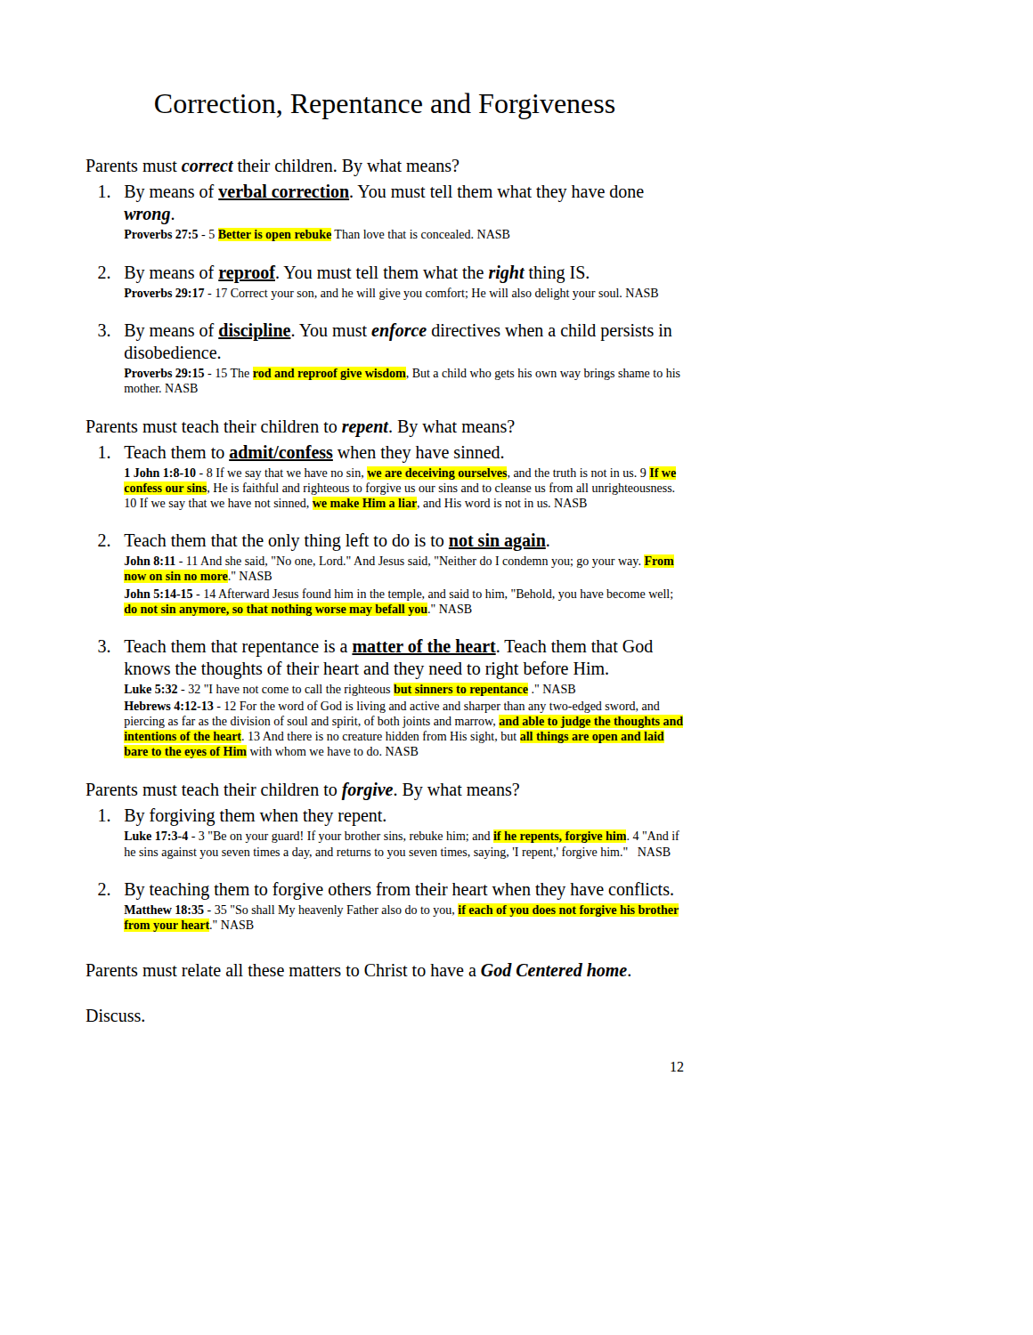Correction, Repentance and Forgiveness
Parents must correct their children. By what means?
By means of verbal correction. You must tell them what they have done wrong.
Proverbs 27:5 - 5 Better is open rebuke Than love that is concealed. NASB
By means of reproof. You must tell them what the right thing IS.
Proverbs 29:17 - 17 Correct your son, and he will give you comfort; He will also delight your soul. NASB
By means of discipline. You must enforce directives when a child persists in disobedience.
Proverbs 29:15 - 15 The rod and reproof give wisdom, But a child who gets his own way brings shame to his mother. NASB
Parents must teach their children to repent. By what means?
Teach them to admit/confess when they have sinned.
1 John 1:8-10 - 8 If we say that we have no sin, we are deceiving ourselves, and the truth is not in us. 9 If we confess our sins, He is faithful and righteous to forgive us our sins and to cleanse us from all unrighteousness. 10 If we say that we have not sinned, we make Him a liar, and His word is not in us. NASB
Teach them that the only thing left to do is to not sin again.
John 8:11 - 11 And she said, "No one, Lord." And Jesus said, "Neither do I condemn you; go your way. From now on sin no more." NASB
John 5:14-15 - 14 Afterward Jesus found him in the temple, and said to him, "Behold, you have become well; do not sin anymore, so that nothing worse may befall you." NASB
Teach them that repentance is a matter of the heart. Teach them that God knows the thoughts of their heart and they need to right before Him.
Luke 5:32 - 32 "I have not come to call the righteous but sinners to repentance ." NASB
Hebrews 4:12-13 - 12 For the word of God is living and active and sharper than any two-edged sword, and piercing as far as the division of soul and spirit, of both joints and marrow, and able to judge the thoughts and intentions of the heart. 13 And there is no creature hidden from His sight, but all things are open and laid bare to the eyes of Him with whom we have to do. NASB
Parents must teach their children to forgive. By what means?
By forgiving them when they repent.
Luke 17:3-4 - 3 "Be on your guard! If your brother sins, rebuke him; and if he repents, forgive him. 4 "And if he sins against you seven times a day, and returns to you seven times, saying, 'I repent,' forgive him." NASB
By teaching them to forgive others from their heart when they have conflicts.
Matthew 18:35 - 35 "So shall My heavenly Father also do to you, if each of you does not forgive his brother from your heart." NASB
Parents must relate all these matters to Christ to have a God Centered home.
Discuss.
12